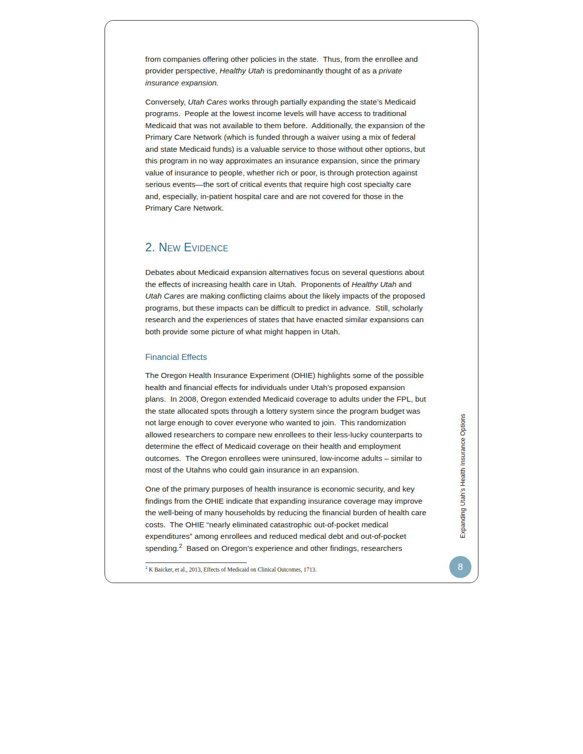from companies offering other policies in the state. Thus, from the enrollee and provider perspective, Healthy Utah is predominantly thought of as a private insurance expansion.
Conversely, Utah Cares works through partially expanding the state’s Medicaid programs. People at the lowest income levels will have access to traditional Medicaid that was not available to them before. Additionally, the expansion of the Primary Care Network (which is funded through a waiver using a mix of federal and state Medicaid funds) is a valuable service to those without other options, but this program in no way approximates an insurance expansion, since the primary value of insurance to people, whether rich or poor, is through protection against serious events—the sort of critical events that require high cost specialty care and, especially, in-patient hospital care and are not covered for those in the Primary Care Network.
2. New Evidence
Debates about Medicaid expansion alternatives focus on several questions about the effects of increasing health care in Utah. Proponents of Healthy Utah and Utah Cares are making conflicting claims about the likely impacts of the proposed programs, but these impacts can be difficult to predict in advance. Still, scholarly research and the experiences of states that have enacted similar expansions can both provide some picture of what might happen in Utah.
Financial Effects
The Oregon Health Insurance Experiment (OHIE) highlights some of the possible health and financial effects for individuals under Utah’s proposed expansion plans. In 2008, Oregon extended Medicaid coverage to adults under the FPL, but the state allocated spots through a lottery system since the program budget was not large enough to cover everyone who wanted to join. This randomization allowed researchers to compare new enrollees to their less-lucky counterparts to determine the effect of Medicaid coverage on their health and employment outcomes. The Oregon enrollees were uninsured, low-income adults – similar to most of the Utahns who could gain insurance in an expansion.
One of the primary purposes of health insurance is economic security, and key findings from the OHIE indicate that expanding insurance coverage may improve the well-being of many households by reducing the financial burden of health care costs. The OHIE “nearly eliminated catastrophic out-of-pocket medical expenditures” among enrollees and reduced medical debt and out-of-pocket spending.2 Based on Oregon’s experience and other findings, researchers
2 K Baicker, et al., 2013, Effects of Medicaid on Clinical Outcomes, 1713.
Expanding Utah’s Health Insurance Options
8